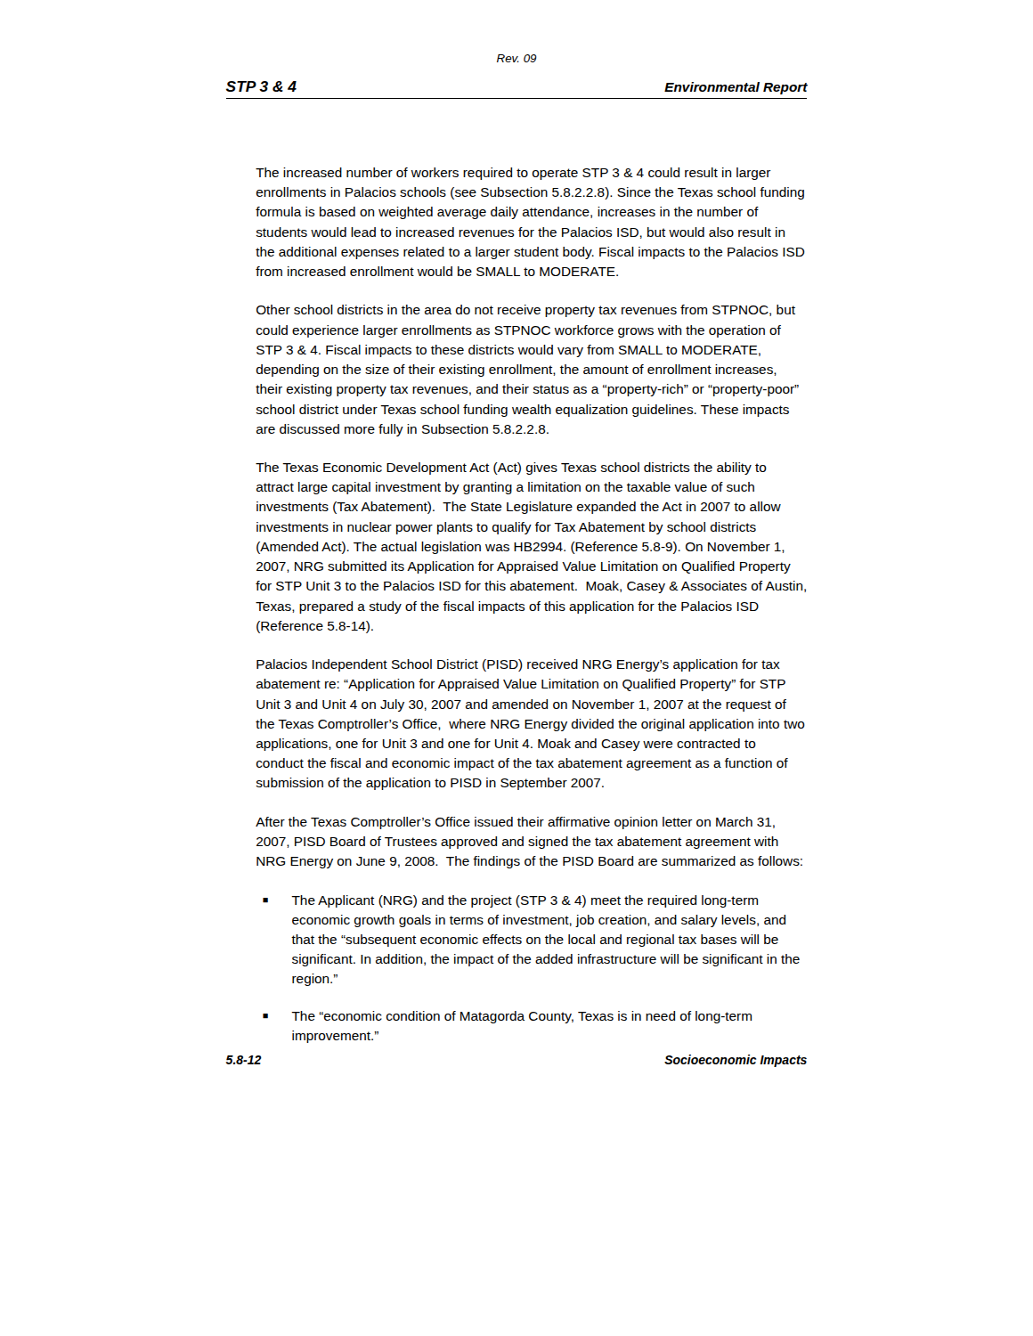Rev. 09
STP 3 & 4 Environmental Report
The increased number of workers required to operate STP 3 & 4 could result in larger enrollments in Palacios schools (see Subsection 5.8.2.2.8). Since the Texas school funding formula is based on weighted average daily attendance, increases in the number of students would lead to increased revenues for the Palacios ISD, but would also result in the additional expenses related to a larger student body. Fiscal impacts to the Palacios ISD from increased enrollment would be SMALL to MODERATE.
Other school districts in the area do not receive property tax revenues from STPNOC, but could experience larger enrollments as STPNOC workforce grows with the operation of STP 3 & 4. Fiscal impacts to these districts would vary from SMALL to MODERATE, depending on the size of their existing enrollment, the amount of enrollment increases, their existing property tax revenues, and their status as a “property-rich” or “property-poor” school district under Texas school funding wealth equalization guidelines. These impacts are discussed more fully in Subsection 5.8.2.2.8.
The Texas Economic Development Act (Act) gives Texas school districts the ability to attract large capital investment by granting a limitation on the taxable value of such investments (Tax Abatement). The State Legislature expanded the Act in 2007 to allow investments in nuclear power plants to qualify for Tax Abatement by school districts (Amended Act). The actual legislation was HB2994. (Reference 5.8-9). On November 1, 2007, NRG submitted its Application for Appraised Value Limitation on Qualified Property for STP Unit 3 to the Palacios ISD for this abatement. Moak, Casey & Associates of Austin, Texas, prepared a study of the fiscal impacts of this application for the Palacios ISD (Reference 5.8-14).
Palacios Independent School District (PISD) received NRG Energy’s application for tax abatement re: “Application for Appraised Value Limitation on Qualified Property” for STP Unit 3 and Unit 4 on July 30, 2007 and amended on November 1, 2007 at the request of the Texas Comptroller’s Office, where NRG Energy divided the original application into two applications, one for Unit 3 and one for Unit 4. Moak and Casey were contracted to conduct the fiscal and economic impact of the tax abatement agreement as a function of submission of the application to PISD in September 2007.
After the Texas Comptroller’s Office issued their affirmative opinion letter on March 31, 2007, PISD Board of Trustees approved and signed the tax abatement agreement with NRG Energy on June 9, 2008. The findings of the PISD Board are summarized as follows:
The Applicant (NRG) and the project (STP 3 & 4) meet the required long-term economic growth goals in terms of investment, job creation, and salary levels, and that the “subsequent economic effects on the local and regional tax bases will be significant. In addition, the impact of the added infrastructure will be significant in the region.”
The “economic condition of Matagorda County, Texas is in need of long-term improvement.”
5.8-12 Socioeconomic Impacts